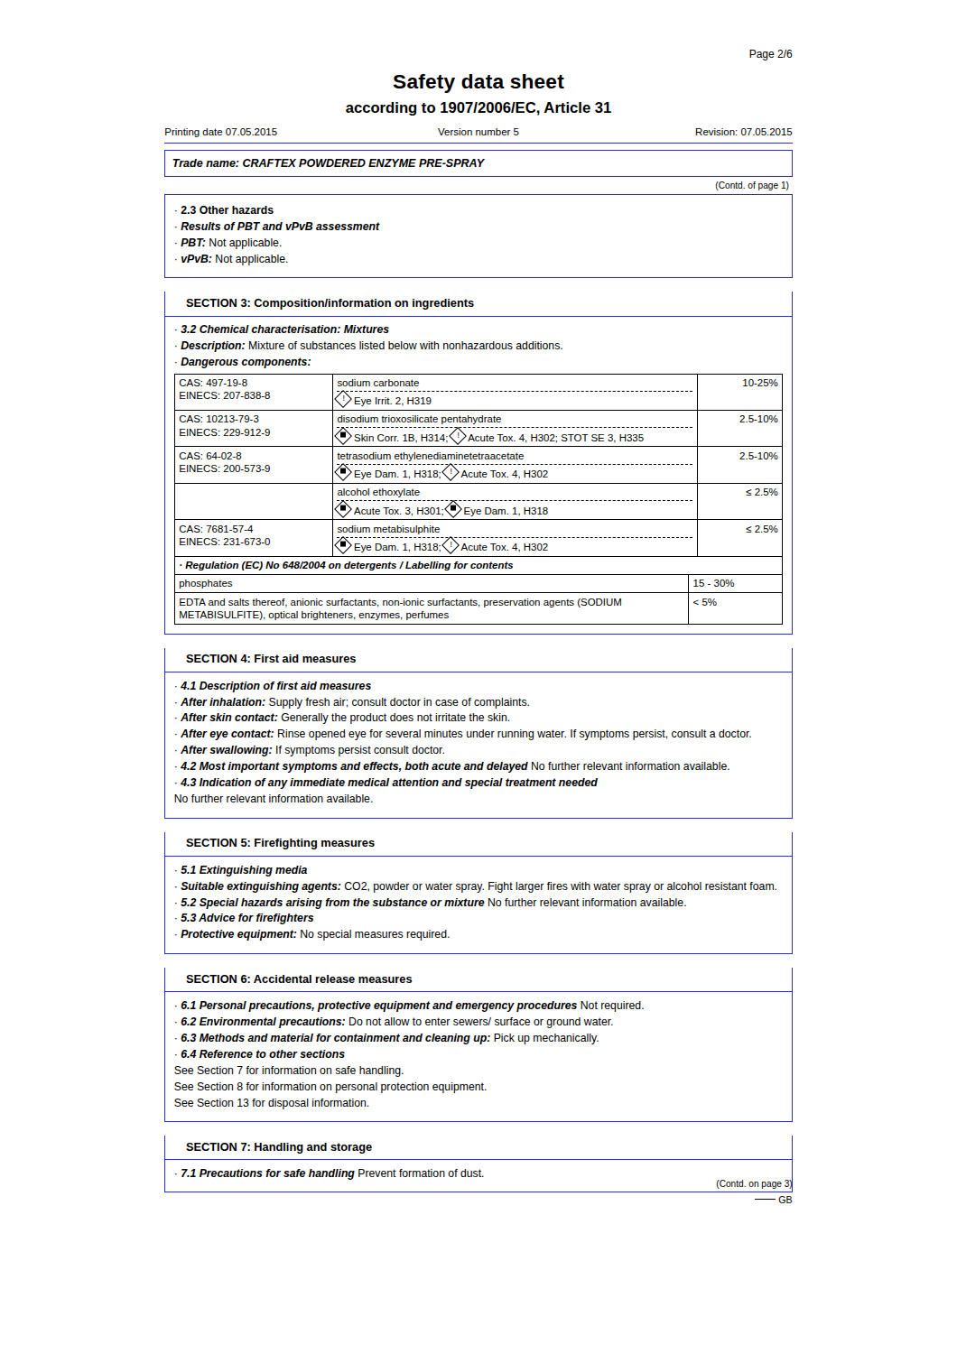Page 2/6
Safety data sheet
according to 1907/2006/EC, Article 31
Printing date 07.05.2015
Version number 5
Revision: 07.05.2015
Trade name: CRAFTEX POWDERED ENZYME PRE-SPRAY
(Contd. of page 1)
2.3 Other hazards
Results of PBT and vPvB assessment
PBT: Not applicable.
vPvB: Not applicable.
SECTION 3: Composition/information on ingredients
3.2 Chemical characterisation: Mixtures
Description: Mixture of substances listed below with nonhazardous additions.
Dangerous components:
| CAS: 497-19-8 EINECS: 207-838-8 | sodium carbonate Eye Irrit. 2, H319 | 10-25% |
| CAS: 10213-79-3 EINECS: 229-912-9 | disodium trioxosilicate pentahydrate Skin Corr. 1B, H314; Acute Tox. 4, H302; STOT SE 3, H335 | 2.5-10% |
| CAS: 64-02-8 EINECS: 200-573-9 | tetrasodium ethylenediaminetetraacetate Eye Dam. 1, H318; Acute Tox. 4, H302 | 2.5-10% |
| | alcohol ethoxylate Acute Tox. 3, H301; Eye Dam. 1, H318 | ≤ 2.5% |
| CAS: 7681-57-4 EINECS: 231-673-0 | sodium metabisulphite Eye Dam. 1, H318; Acute Tox. 4, H302 | ≤ 2.5% |
· Regulation (EC) No 648/2004 on detergents / Labelling for contents
phosphates
15 - 30%
EDTA and salts thereof, anionic surfactants, non-ionic surfactants, preservation agents (SODIUM METABISULFITE), optical brighteners, enzymes, perfumes
< 5%
SECTION 4: First aid measures
4.1 Description of first aid measures
After inhalation: Supply fresh air; consult doctor in case of complaints.
After skin contact: Generally the product does not irritate the skin.
After eye contact: Rinse opened eye for several minutes under running water. If symptoms persist, consult a doctor.
After swallowing: If symptoms persist consult doctor.
4.2 Most important symptoms and effects, both acute and delayed No further relevant information available.
4.3 Indication of any immediate medical attention and special treatment needed
No further relevant information available.
SECTION 5: Firefighting measures
5.1 Extinguishing media
Suitable extinguishing agents: CO2, powder or water spray. Fight larger fires with water spray or alcohol resistant foam.
5.2 Special hazards arising from the substance or mixture No further relevant information available.
5.3 Advice for firefighters
Protective equipment: No special measures required.
SECTION 6: Accidental release measures
6.1 Personal precautions, protective equipment and emergency procedures Not required.
6.2 Environmental precautions: Do not allow to enter sewers/ surface or ground water.
6.3 Methods and material for containment and cleaning up: Pick up mechanically.
6.4 Reference to other sections
See Section 7 for information on safe handling.
See Section 8 for information on personal protection equipment.
See Section 13 for disposal information.
SECTION 7: Handling and storage
7.1 Precautions for safe handling Prevent formation of dust.
(Contd. on page 3)
GB